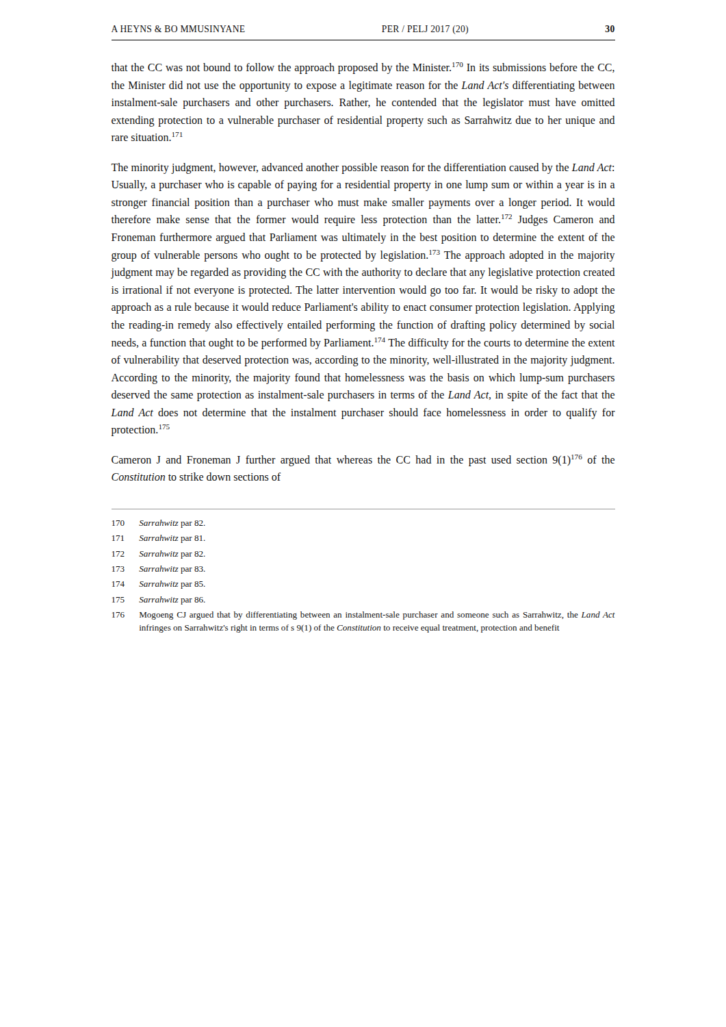A Heyns & BO Mmusinyane PER / PELJ 2017 (20) 30
that the CC was not bound to follow the approach proposed by the Minister.170 In its submissions before the CC, the Minister did not use the opportunity to expose a legitimate reason for the Land Act's differentiating between instalment-sale purchasers and other purchasers. Rather, he contended that the legislator must have omitted extending protection to a vulnerable purchaser of residential property such as Sarrahwitz due to her unique and rare situation.171
The minority judgment, however, advanced another possible reason for the differentiation caused by the Land Act: Usually, a purchaser who is capable of paying for a residential property in one lump sum or within a year is in a stronger financial position than a purchaser who must make smaller payments over a longer period. It would therefore make sense that the former would require less protection than the latter.172 Judges Cameron and Froneman furthermore argued that Parliament was ultimately in the best position to determine the extent of the group of vulnerable persons who ought to be protected by legislation.173 The approach adopted in the majority judgment may be regarded as providing the CC with the authority to declare that any legislative protection created is irrational if not everyone is protected. The latter intervention would go too far. It would be risky to adopt the approach as a rule because it would reduce Parliament's ability to enact consumer protection legislation. Applying the reading-in remedy also effectively entailed performing the function of drafting policy determined by social needs, a function that ought to be performed by Parliament.174 The difficulty for the courts to determine the extent of vulnerability that deserved protection was, according to the minority, well-illustrated in the majority judgment. According to the minority, the majority found that homelessness was the basis on which lump-sum purchasers deserved the same protection as instalment-sale purchasers in terms of the Land Act, in spite of the fact that the Land Act does not determine that the instalment purchaser should face homelessness in order to qualify for protection.175
Cameron J and Froneman J further argued that whereas the CC had in the past used section 9(1)176 of the Constitution to strike down sections of
170 Sarrahwitz par 82.
171 Sarrahwitz par 81.
172 Sarrahwitz par 82.
173 Sarrahwitz par 83.
174 Sarrahwitz par 85.
175 Sarrahwitz par 86.
176 Mogoeng CJ argued that by differentiating between an instalment-sale purchaser and someone such as Sarrahwitz, the Land Act infringes on Sarrahwitz's right in terms of s 9(1) of the Constitution to receive equal treatment, protection and benefit